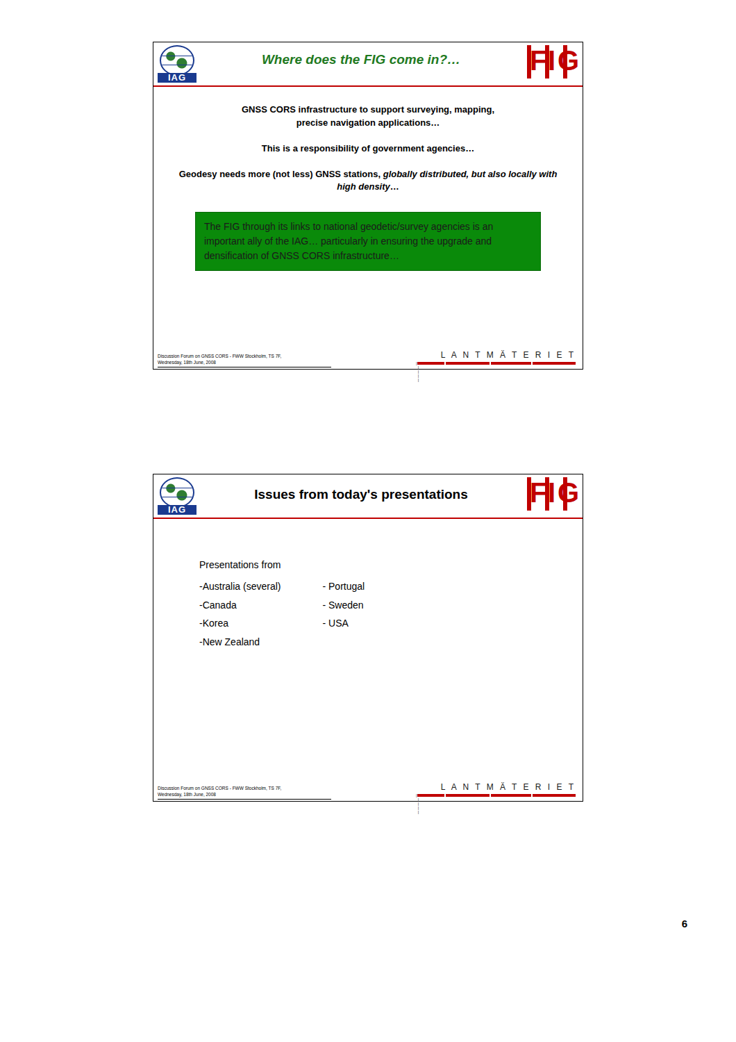IAG
Where does the FIG come in?…
F I G
GNSS CORS infrastructure to support surveying, mapping,
precise navigation applications…
This is a responsibility of government agencies…
Geodesy needs more (not less) GNSS stations, globally distributed, but also locally with high density…
The FIG through its links to national geodetic/survey agencies is an important ally of the IAG… particularly in ensuring the upgrade and densification of GNSS CORS infrastructure…
Discussion Forum on GNSS CORS - FWW Stockholm, TS 7F,
Wednesday, 18th June, 2008
L A N T M Ä T E R I E T
| | | | |
IAG
Issues from today's presentations
F I G
Presentations from
| -Australia (several) | - Portugal |
| -Canada | - Sweden |
| -Korea | - USA |
| -New Zealand | |
Discussion Forum on GNSS CORS - FWW Stockholm, TS 7F,
Wednesday, 18th June, 2008
L A N T M Ä T E R I E T
| | | | |
6